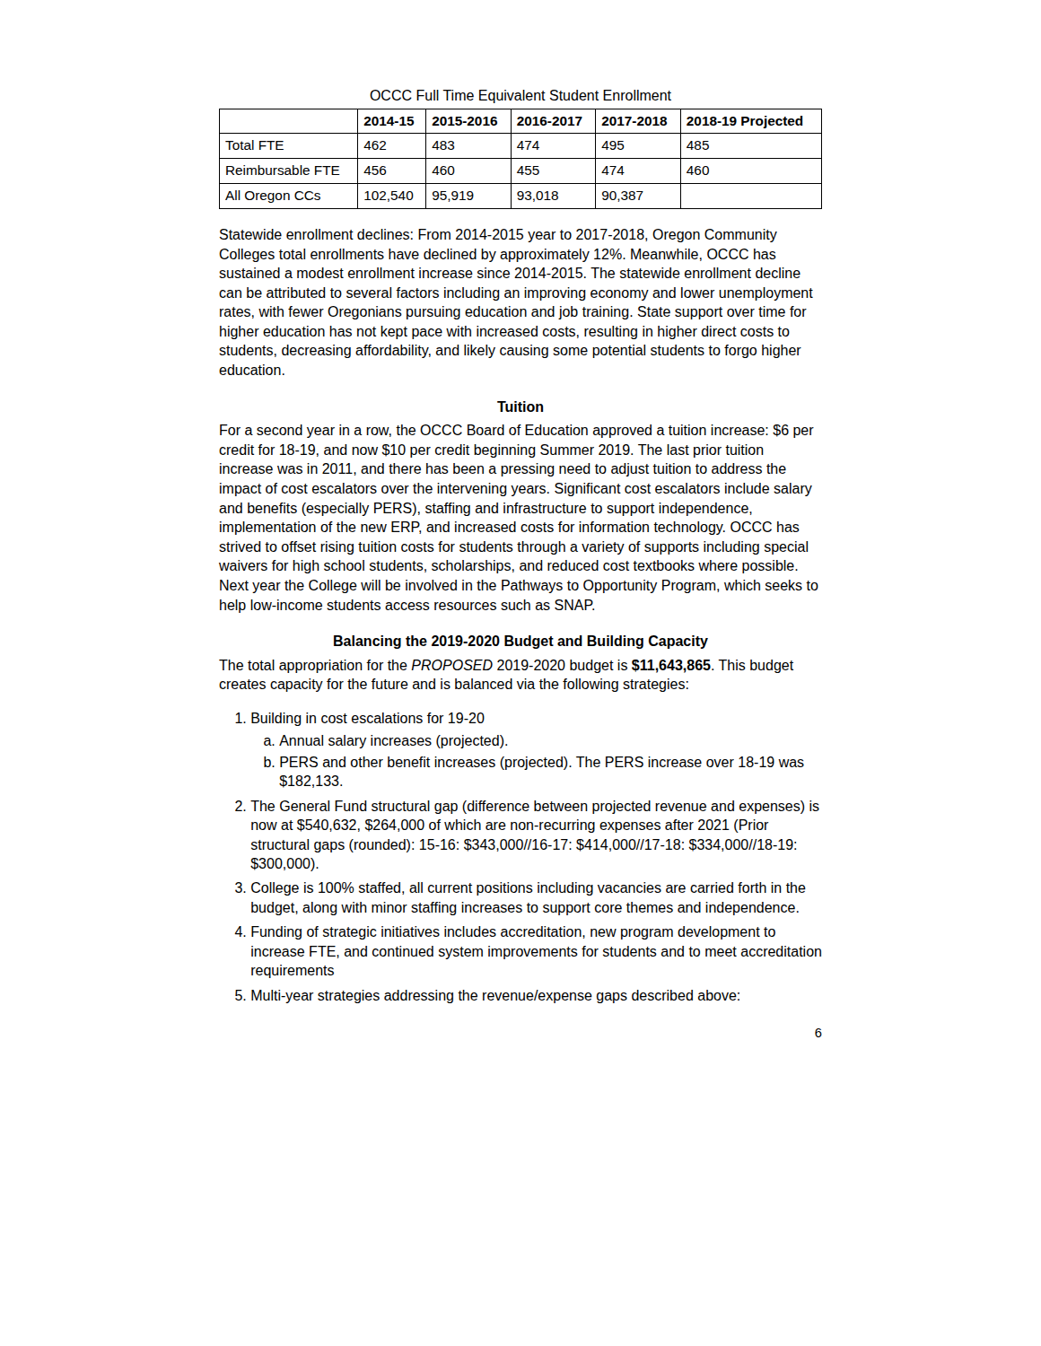OCCC Full Time Equivalent Student Enrollment
| | 2014-15 | 2015-2016 | 2016-2017 | 2017-2018 | 2018-19 Projected |
| --- | --- | --- | --- | --- | --- |
| Total FTE | 462 | 483 | 474 | 495 | 485 |
| Reimbursable FTE | 456 | 460 | 455 | 474 | 460 |
| All Oregon CCs | 102,540 | 95,919 | 93,018 | 90,387 | |
Statewide enrollment declines: From 2014-2015 year to 2017-2018, Oregon Community Colleges total enrollments have declined by approximately 12%. Meanwhile, OCCC has sustained a modest enrollment increase since 2014-2015. The statewide enrollment decline can be attributed to several factors including an improving economy and lower unemployment rates, with fewer Oregonians pursuing education and job training. State support over time for higher education has not kept pace with increased costs, resulting in higher direct costs to students, decreasing affordability, and likely causing some potential students to forgo higher education.
Tuition
For a second year in a row, the OCCC Board of Education approved a tuition increase: $6 per credit for 18-19, and now $10 per credit beginning Summer 2019. The last prior tuition increase was in 2011, and there has been a pressing need to adjust tuition to address the impact of cost escalators over the intervening years. Significant cost escalators include salary and benefits (especially PERS), staffing and infrastructure to support independence, implementation of the new ERP, and increased costs for information technology. OCCC has strived to offset rising tuition costs for students through a variety of supports including special waivers for high school students, scholarships, and reduced cost textbooks where possible. Next year the College will be involved in the Pathways to Opportunity Program, which seeks to help low-income students access resources such as SNAP.
Balancing the 2019-2020 Budget and Building Capacity
The total appropriation for the PROPOSED 2019-2020 budget is $11,643,865. This budget creates capacity for the future and is balanced via the following strategies:
Building in cost escalations for 19-20
Annual salary increases (projected).
PERS and other benefit increases (projected). The PERS increase over 18-19 was $182,133.
The General Fund structural gap (difference between projected revenue and expenses) is now at $540,632, $264,000 of which are non-recurring expenses after 2021 (Prior structural gaps (rounded): 15-16: $343,000//16-17: $414,000//17-18: $334,000//18-19: $300,000).
College is 100% staffed, all current positions including vacancies are carried forth in the budget, along with minor staffing increases to support core themes and independence.
Funding of strategic initiatives includes accreditation, new program development to increase FTE, and continued system improvements for students and to meet accreditation requirements
Multi-year strategies addressing the revenue/expense gaps described above:
6